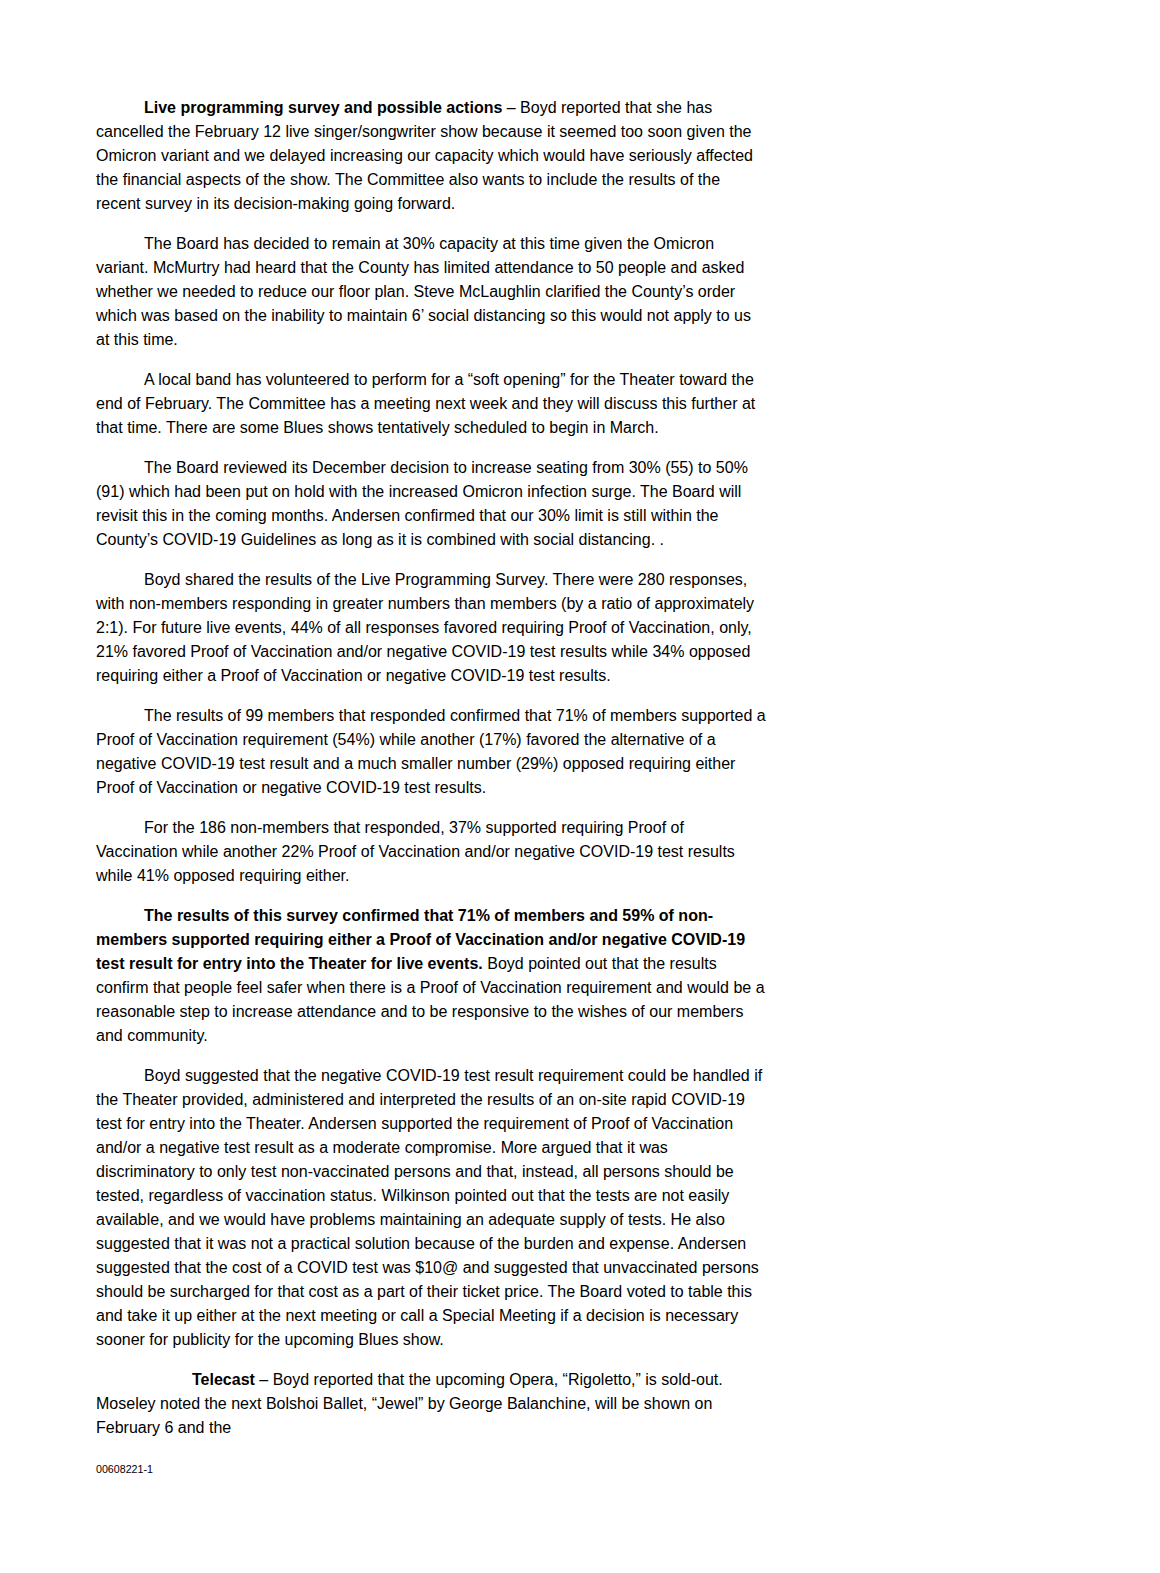Live programming survey and possible actions – Boyd reported that she has cancelled the February 12 live singer/songwriter show because it seemed too soon given the Omicron variant and we delayed increasing our capacity which would have seriously affected the financial aspects of the show. The Committee also wants to include the results of the recent survey in its decision-making going forward.
The Board has decided to remain at 30% capacity at this time given the Omicron variant. McMurtry had heard that the County has limited attendance to 50 people and asked whether we needed to reduce our floor plan. Steve McLaughlin clarified the County’s order which was based on the inability to maintain 6’ social distancing so this would not apply to us at this time.
A local band has volunteered to perform for a “soft opening” for the Theater toward the end of February. The Committee has a meeting next week and they will discuss this further at that time. There are some Blues shows tentatively scheduled to begin in March.
The Board reviewed its December decision to increase seating from 30% (55) to 50% (91) which had been put on hold with the increased Omicron infection surge. The Board will revisit this in the coming months. Andersen confirmed that our 30% limit is still within the County’s COVID-19 Guidelines as long as it is combined with social distancing. .
Boyd shared the results of the Live Programming Survey. There were 280 responses, with non-members responding in greater numbers than members (by a ratio of approximately 2:1). For future live events, 44% of all responses favored requiring Proof of Vaccination, only, 21% favored Proof of Vaccination and/or negative COVID-19 test results while 34% opposed requiring either a Proof of Vaccination or negative COVID-19 test results.
The results of 99 members that responded confirmed that 71% of members supported a Proof of Vaccination requirement (54%) while another (17%) favored the alternative of a negative COVID-19 test result and a much smaller number (29%) opposed requiring either Proof of Vaccination or negative COVID-19 test results.
For the 186 non-members that responded, 37% supported requiring Proof of Vaccination while another 22% Proof of Vaccination and/or negative COVID-19 test results while 41% opposed requiring either.
The results of this survey confirmed that 71% of members and 59% of non-members supported requiring either a Proof of Vaccination and/or negative COVID-19 test result for entry into the Theater for live events. Boyd pointed out that the results confirm that people feel safer when there is a Proof of Vaccination requirement and would be a reasonable step to increase attendance and to be responsive to the wishes of our members and community.
Boyd suggested that the negative COVID-19 test result requirement could be handled if the Theater provided, administered and interpreted the results of an on-site rapid COVID-19 test for entry into the Theater. Andersen supported the requirement of Proof of Vaccination and/or a negative test result as a moderate compromise. More argued that it was discriminatory to only test non-vaccinated persons and that, instead, all persons should be tested, regardless of vaccination status. Wilkinson pointed out that the tests are not easily available, and we would have problems maintaining an adequate supply of tests. He also suggested that it was not a practical solution because of the burden and expense. Andersen suggested that the cost of a COVID test was $10@ and suggested that unvaccinated persons should be surcharged for that cost as a part of their ticket price. The Board voted to table this and take it up either at the next meeting or call a Special Meeting if a decision is necessary sooner for publicity for the upcoming Blues show.
Telecast – Boyd reported that the upcoming Opera, “Rigoletto,” is sold-out. Moseley noted the next Bolshoi Ballet, “Jewel” by George Balanchine, will be shown on February 6 and the
00608221-1